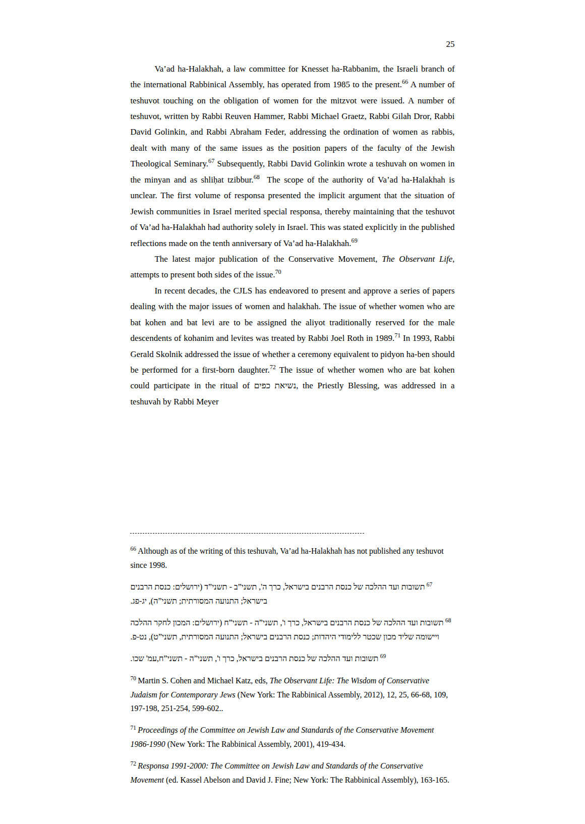25
Va’ad ha-Halakhah, a law committee for Knesset ha-Rabbanim, the Israeli branch of the international Rabbinical Assembly, has operated from 1985 to the present.66 A number of teshuvot touching on the obligation of women for the mitzvot were issued. A number of teshuvot, written by Rabbi Reuven Hammer, Rabbi Michael Graetz, Rabbi Gilah Dror, Rabbi David Golinkin, and Rabbi Abraham Feder, addressing the ordination of women as rabbis, dealt with many of the same issues as the position papers of the faculty of the Jewish Theological Seminary.67 Subsequently, Rabbi David Golinkin wrote a teshuvah on women in the minyan and as shliḥat tzibbur.68 The scope of the authority of Va’ad ha-Halakhah is unclear. The first volume of responsa presented the implicit argument that the situation of Jewish communities in Israel merited special responsa, thereby maintaining that the teshuvot of Va’ad ha-Halakhah had authority solely in Israel. This was stated explicitly in the published reflections made on the tenth anniversary of Va’ad ha-Halakhah.69
The latest major publication of the Conservative Movement, The Observant Life, attempts to present both sides of the issue.70
In recent decades, the CJLS has endeavored to present and approve a series of papers dealing with the major issues of women and halakhah. The issue of whether women who are bat kohen and bat levi are to be assigned the aliyot traditionally reserved for the male descendents of kohanim and levites was treated by Rabbi Joel Roth in 1989.71 In 1993, Rabbi Gerald Skolnik addressed the issue of whether a ceremony equivalent to pidyon ha-ben should be performed for a first-born daughter.72 The issue of whether women who are bat kohen could participate in the ritual of נשיאת כפים, the Priestly Blessing, was addressed in a teshuvah by Rabbi Meyer
66 Although as of the writing of this teshuvah, Va’ad ha-Halakhah has not published any teshuvot since 1998.
67תשובות ועד ההלכה של כנסת הרבנים בישראל, כרך ה', תשני”ב - תשני”ד (ירושלים: כנסת הרבנים בישראל; התנועה המסורתית; תשני”ה), יג-פג.
68תשובות ועד ההלכה של כנסת הרבנים בישראל, כרך ו', תשני”ה - תשני”ח (ירושלים: המכון לחקר ההלכה ויישומה שליד מכון שכטר ללימודי היהדות; כנסת הרבנים בישראל; התנועה המסורתית, תשני”ט), נט-פ.
69תשובות ועד ההלכה של כנסת הרבנים בישראל, כרך ו', תשני”ה - תשני”ח,עמ' שכו.
70 Martin S. Cohen and Michael Katz, eds, The Observant Life: The Wisdom of Conservative Judaism for Contemporary Jews (New York: The Rabbinical Assembly, 2012), 12, 25, 66-68, 109, 197-198, 251-254, 599-602..
71 Proceedings of the Committee on Jewish Law and Standards of the Conservative Movement 1986-1990 (New York: The Rabbinical Assembly, 2001), 419-434.
72 Responsa 1991-2000: The Committee on Jewish Law and Standards of the Conservative Movement (ed. Kassel Abelson and David J. Fine; New York: The Rabbinical Assembly), 163-165.